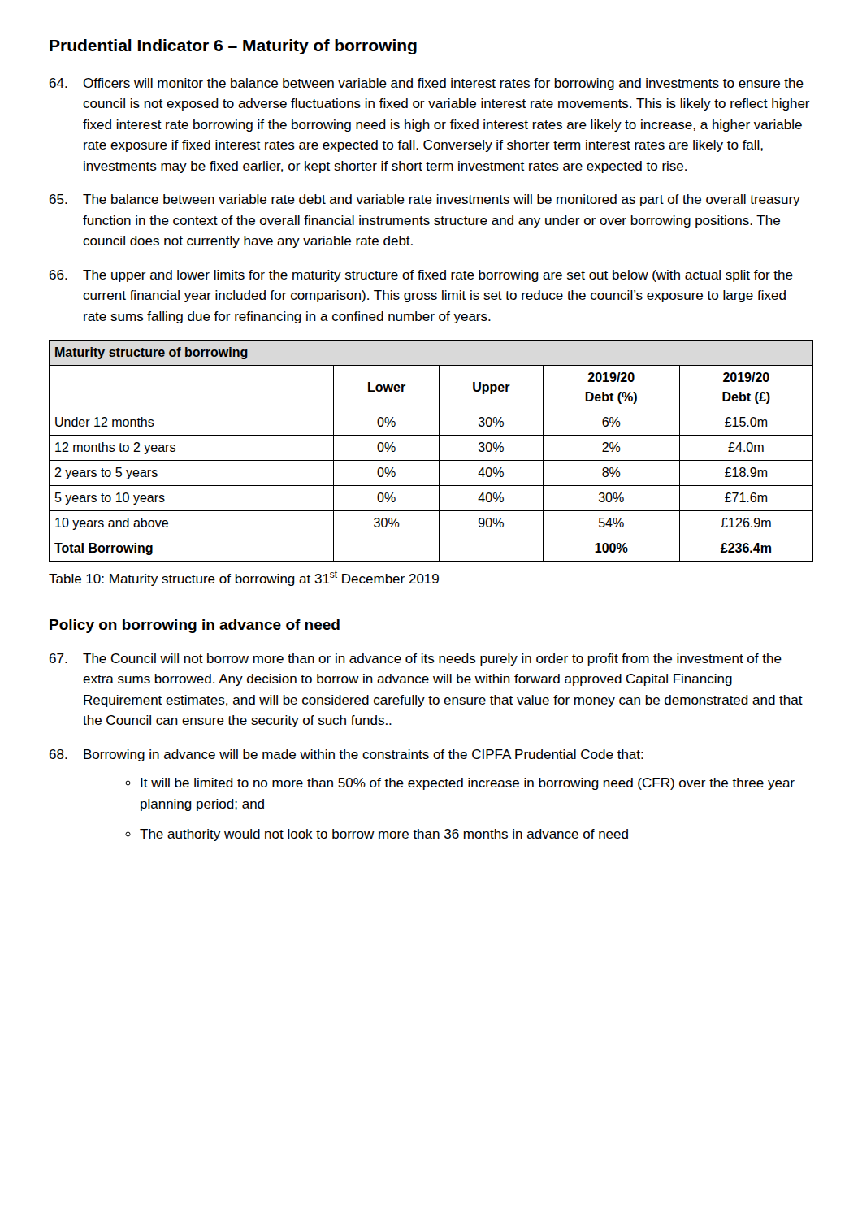Prudential Indicator 6 – Maturity of borrowing
64. Officers will monitor the balance between variable and fixed interest rates for borrowing and investments to ensure the council is not exposed to adverse fluctuations in fixed or variable interest rate movements. This is likely to reflect higher fixed interest rate borrowing if the borrowing need is high or fixed interest rates are likely to increase, a higher variable rate exposure if fixed interest rates are expected to fall. Conversely if shorter term interest rates are likely to fall, investments may be fixed earlier, or kept shorter if short term investment rates are expected to rise.
65. The balance between variable rate debt and variable rate investments will be monitored as part of the overall treasury function in the context of the overall financial instruments structure and any under or over borrowing positions. The council does not currently have any variable rate debt.
66. The upper and lower limits for the maturity structure of fixed rate borrowing are set out below (with actual split for the current financial year included for comparison). This gross limit is set to reduce the council’s exposure to large fixed rate sums falling due for refinancing in a confined number of years.
| Maturity structure of borrowing |
| | Lower | Upper | 2019/20 Debt (%) | 2019/20 Debt (£) |
| Under 12 months | 0% | 30% | 6% | £15.0m |
| 12 months to 2 years | 0% | 30% | 2% | £4.0m |
| 2 years to 5 years | 0% | 40% | 8% | £18.9m |
| 5 years to 10 years | 0% | 40% | 30% | £71.6m |
| 10 years and above | 30% | 90% | 54% | £126.9m |
| Total Borrowing | | | 100% | £236.4m |
Table 10: Maturity structure of borrowing at 31st December 2019
Policy on borrowing in advance of need
67. The Council will not borrow more than or in advance of its needs purely in order to profit from the investment of the extra sums borrowed. Any decision to borrow in advance will be within forward approved Capital Financing Requirement estimates, and will be considered carefully to ensure that value for money can be demonstrated and that the Council can ensure the security of such funds..
68. Borrowing in advance will be made within the constraints of the CIPFA Prudential Code that:
It will be limited to no more than 50% of the expected increase in borrowing need (CFR) over the three year planning period; and
The authority would not look to borrow more than 36 months in advance of need